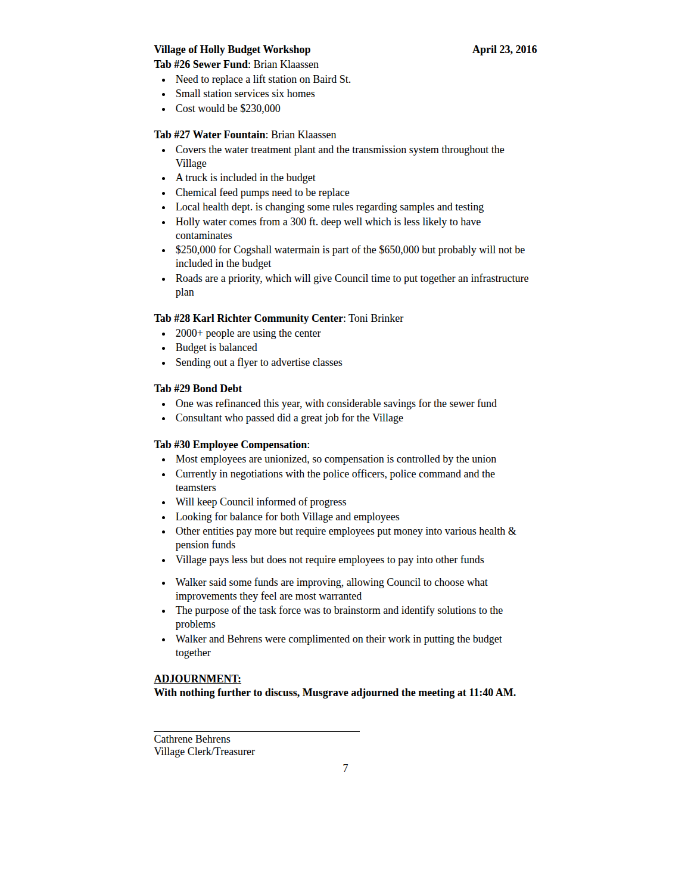Village of Holly Budget Workshop
April 23, 2016
Tab #26 Sewer Fund: Brian Klaassen
Need to replace a lift station on Baird St.
Small station services six homes
Cost would be $230,000
Tab #27 Water Fountain: Brian Klaassen
Covers the water treatment plant and the transmission system throughout the Village
A truck is included in the budget
Chemical feed pumps need to be replace
Local health dept. is changing some rules regarding samples and testing
Holly water comes from a 300 ft. deep well which is less likely to have contaminates
$250,000 for Cogshall watermain is part of the $650,000 but probably will not be included in the budget
Roads are a priority, which will give Council time to put together an infrastructure plan
Tab #28 Karl Richter Community Center: Toni Brinker
2000+ people are using the center
Budget is balanced
Sending out a flyer to advertise classes
Tab #29 Bond Debt
One was refinanced this year, with considerable savings for the sewer fund
Consultant who passed did a great job for the Village
Tab #30 Employee Compensation:
Most employees are unionized, so compensation is controlled by the union
Currently in negotiations with the police officers, police command and the teamsters
Will keep Council informed of progress
Looking for balance for both Village and employees
Other entities pay more but require employees put money into various health & pension funds
Village pays less but does not require employees to pay into other funds
Walker said some funds are improving, allowing Council to choose what improvements they feel are most warranted
The purpose of the task force was to brainstorm and identify solutions to the problems
Walker and Behrens were complimented on their work in putting the budget together
ADJOURNMENT:
With nothing further to discuss, Musgrave adjourned the meeting at 11:40 AM.
Cathrene Behrens
Village Clerk/Treasurer
7